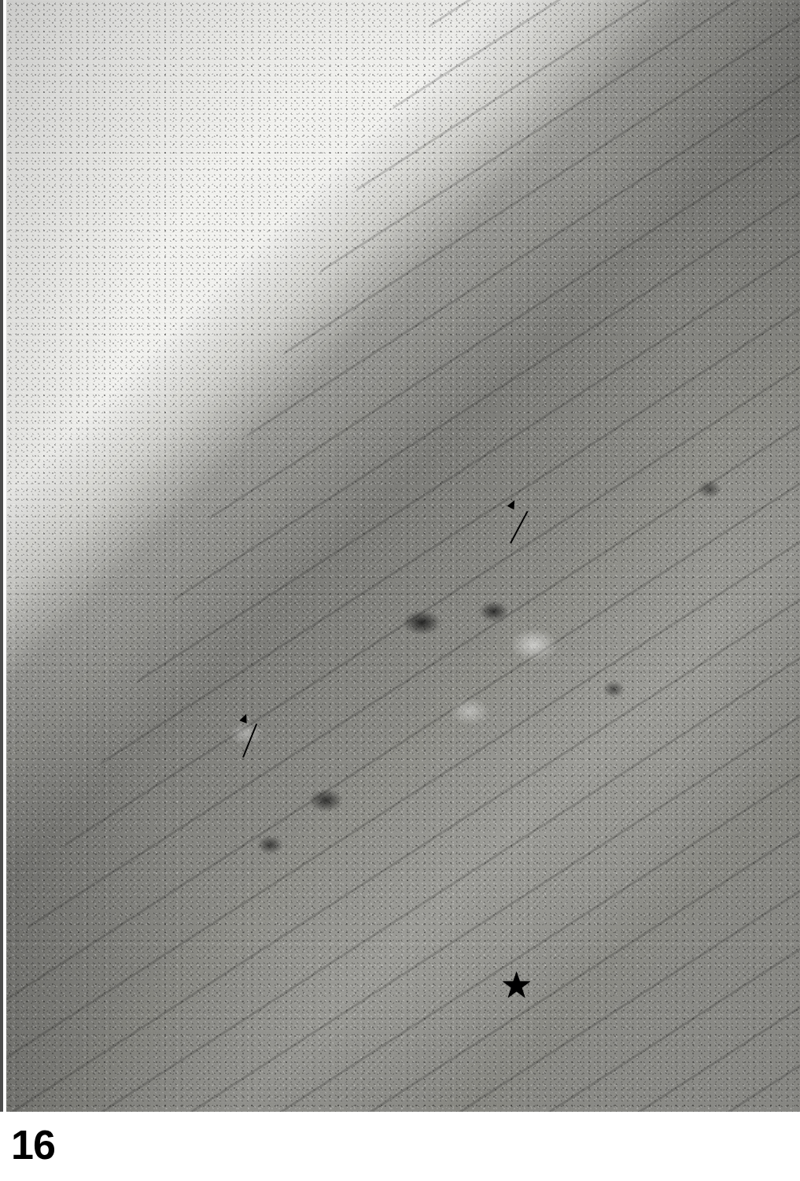★
Plate 16
16